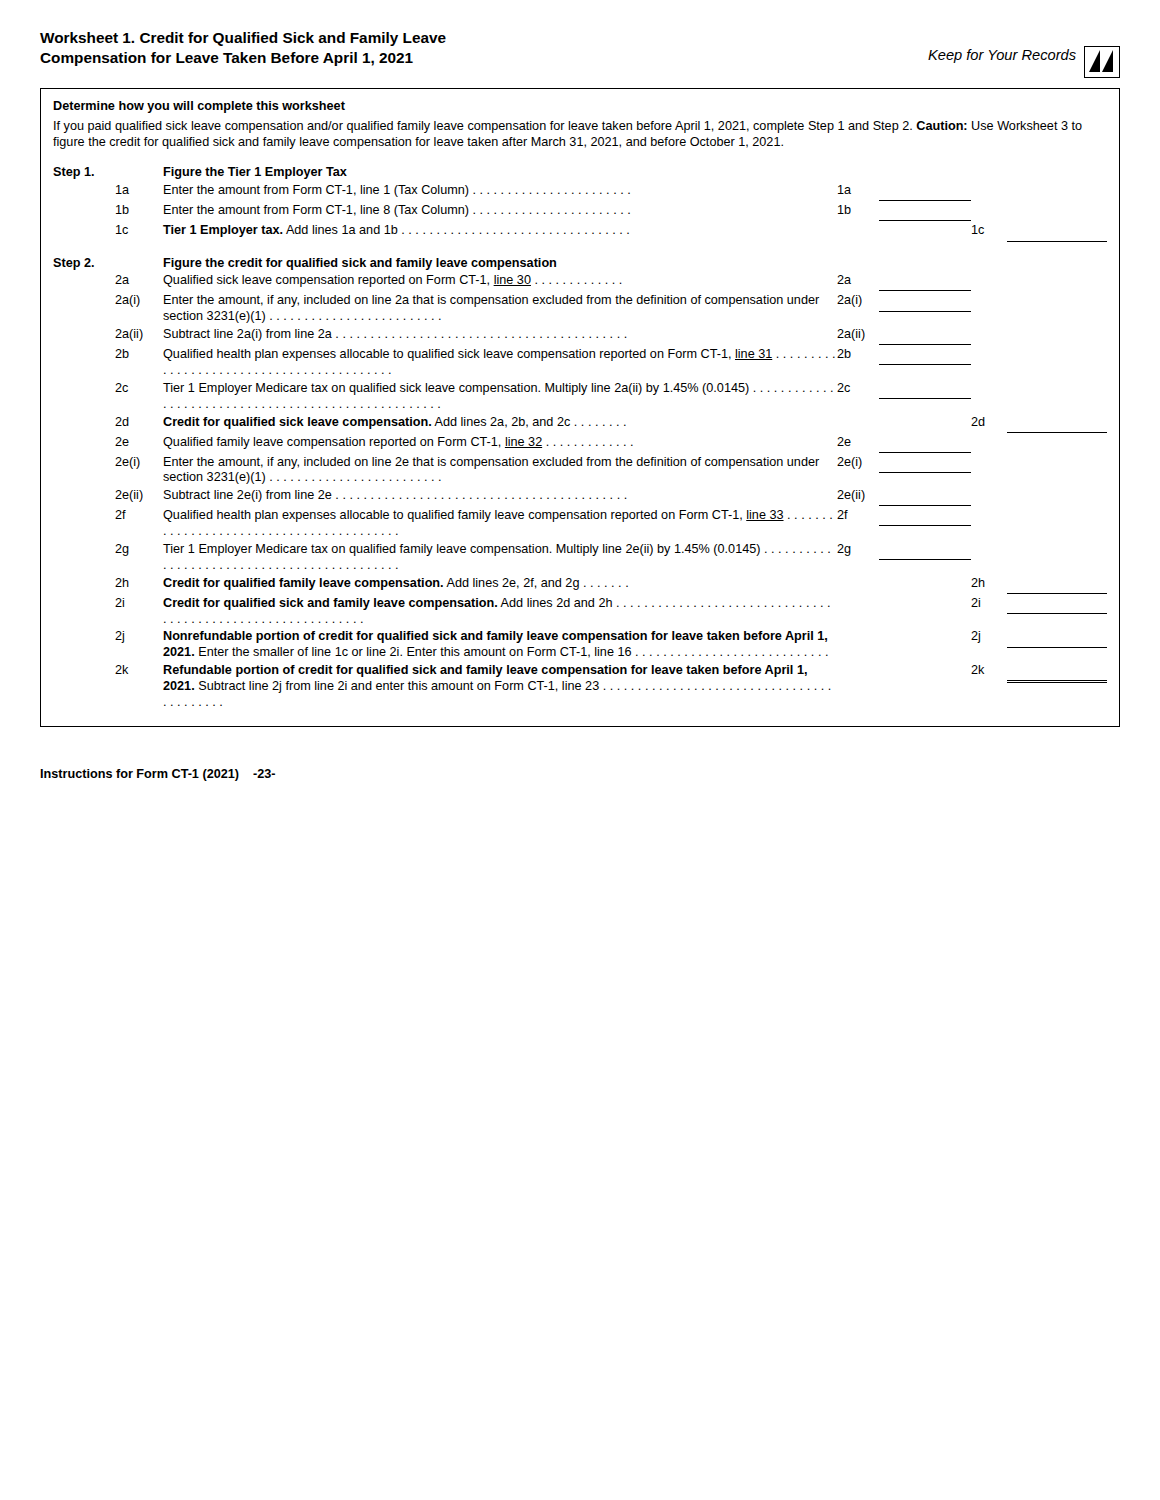Worksheet 1. Credit for Qualified Sick and Family Leave
Compensation for Leave Taken Before April 1, 2021
Keep for Your Records
Determine how you will complete this worksheet
If you paid qualified sick leave compensation and/or qualified family leave compensation for leave taken before April 1, 2021, complete Step 1 and Step 2. Caution: Use Worksheet 3 to figure the credit for qualified sick and family leave compensation for leave taken after March 31, 2021, and before October 1, 2021.
| Step 1. | | Figure the Tier 1 Employer Tax | | | | |
| | 1a | Enter the amount from Form CT-1, line 1 (Tax Column) . . . . . . . . . . . . . . . . . . . . . . . | 1a | | | |
| | 1b | Enter the amount from Form CT-1, line 8 (Tax Column) . . . . . . . . . . . . . . . . . . . . . . . | 1b | | | |
| | 1c | Tier 1 Employer tax. Add lines 1a and 1b . . . . . . . . . . . . . . . . . . . . . . . . . . . . . . . . . | | | 1c | |
| Step 2. | | Figure the credit for qualified sick and family leave compensation | | | | |
| | 2a | Qualified sick leave compensation reported on Form CT-1, line 30 . . . . . . . . . . . . . | 2a | | | |
| | 2a(i) | Enter the amount, if any, included on line 2a that is compensation excluded from the definition of compensation under section 3231(e)(1) . . . . . . . . . . . . . . . . . . . . . . . . . | 2a(i) | | | |
| | 2a(ii) | Subtract line 2a(i) from line 2a . . . . . . . . . . . . . . . . . . . . . . . . . . . . . . . . . . . . . . . . . . | 2a(ii) | | | |
| | 2b | Qualified health plan expenses allocable to qualified sick leave compensation reported on Form CT-1, line 31 . . . . . . . . . . . . . . . . . . . . . . . . . . . . . . . . . . . . . . . . . . | 2b | | | |
| | 2c | Tier 1 Employer Medicare tax on qualified sick leave compensation. Multiply line 2a(ii) by 1.45% (0.0145) . . . . . . . . . . . . . . . . . . . . . . . . . . . . . . . . . . . . . . . . . . . . . . . . . . . . | 2c | | | |
| | 2d | Credit for qualified sick leave compensation. Add lines 2a, 2b, and 2c . . . . . . . . | | | 2d | |
| | 2e | Qualified family leave compensation reported on Form CT-1, line 32 . . . . . . . . . . . . . | 2e | | | |
| | 2e(i) | Enter the amount, if any, included on line 2e that is compensation excluded from the definition of compensation under section 3231(e)(1) . . . . . . . . . . . . . . . . . . . . . . . . . | 2e(i) | | | |
| | 2e(ii) | Subtract line 2e(i) from line 2e . . . . . . . . . . . . . . . . . . . . . . . . . . . . . . . . . . . . . . . . . . | 2e(ii) | | | |
| | 2f | Qualified health plan expenses allocable to qualified family leave compensation reported on Form CT-1, line 33 . . . . . . . . . . . . . . . . . . . . . . . . . . . . . . . . . . . . . . . . . | 2f | | | |
| | 2g | Tier 1 Employer Medicare tax on qualified family leave compensation. Multiply line 2e(ii) by 1.45% (0.0145) . . . . . . . . . . . . . . . . . . . . . . . . . . . . . . . . . . . . . . . . . . . . | 2g | | | |
| | 2h | Credit for qualified family leave compensation. Add lines 2e, 2f, and 2g . . . . . . . | | | 2h | |
| | 2i | Credit for qualified sick and family leave compensation. Add lines 2d and 2h . . . . . . . . . . . . . . . . . . . . . . . . . . . . . . . . . . . . . . . . . . . . . . . . . . . . . . . . . . . . | | | 2i | |
| | 2j | Nonrefundable portion of credit for qualified sick and family leave compensation for leave taken before April 1, 2021. Enter the smaller of line 1c or line 2i. Enter this amount on Form CT-1, line 16 . . . . . . . . . . . . . . . . . . . . . . . . . . . . | | | 2j | |
| | 2k | Refundable portion of credit for qualified sick and family leave compensation for leave taken before April 1, 2021. Subtract line 2j from line 2i and enter this amount on Form CT-1, line 23 . . . . . . . . . . . . . . . . . . . . . . . . . . . . . . . . . . . . . . . . . . | | | 2k | |
Instructions for Form CT-1 (2021) -23-